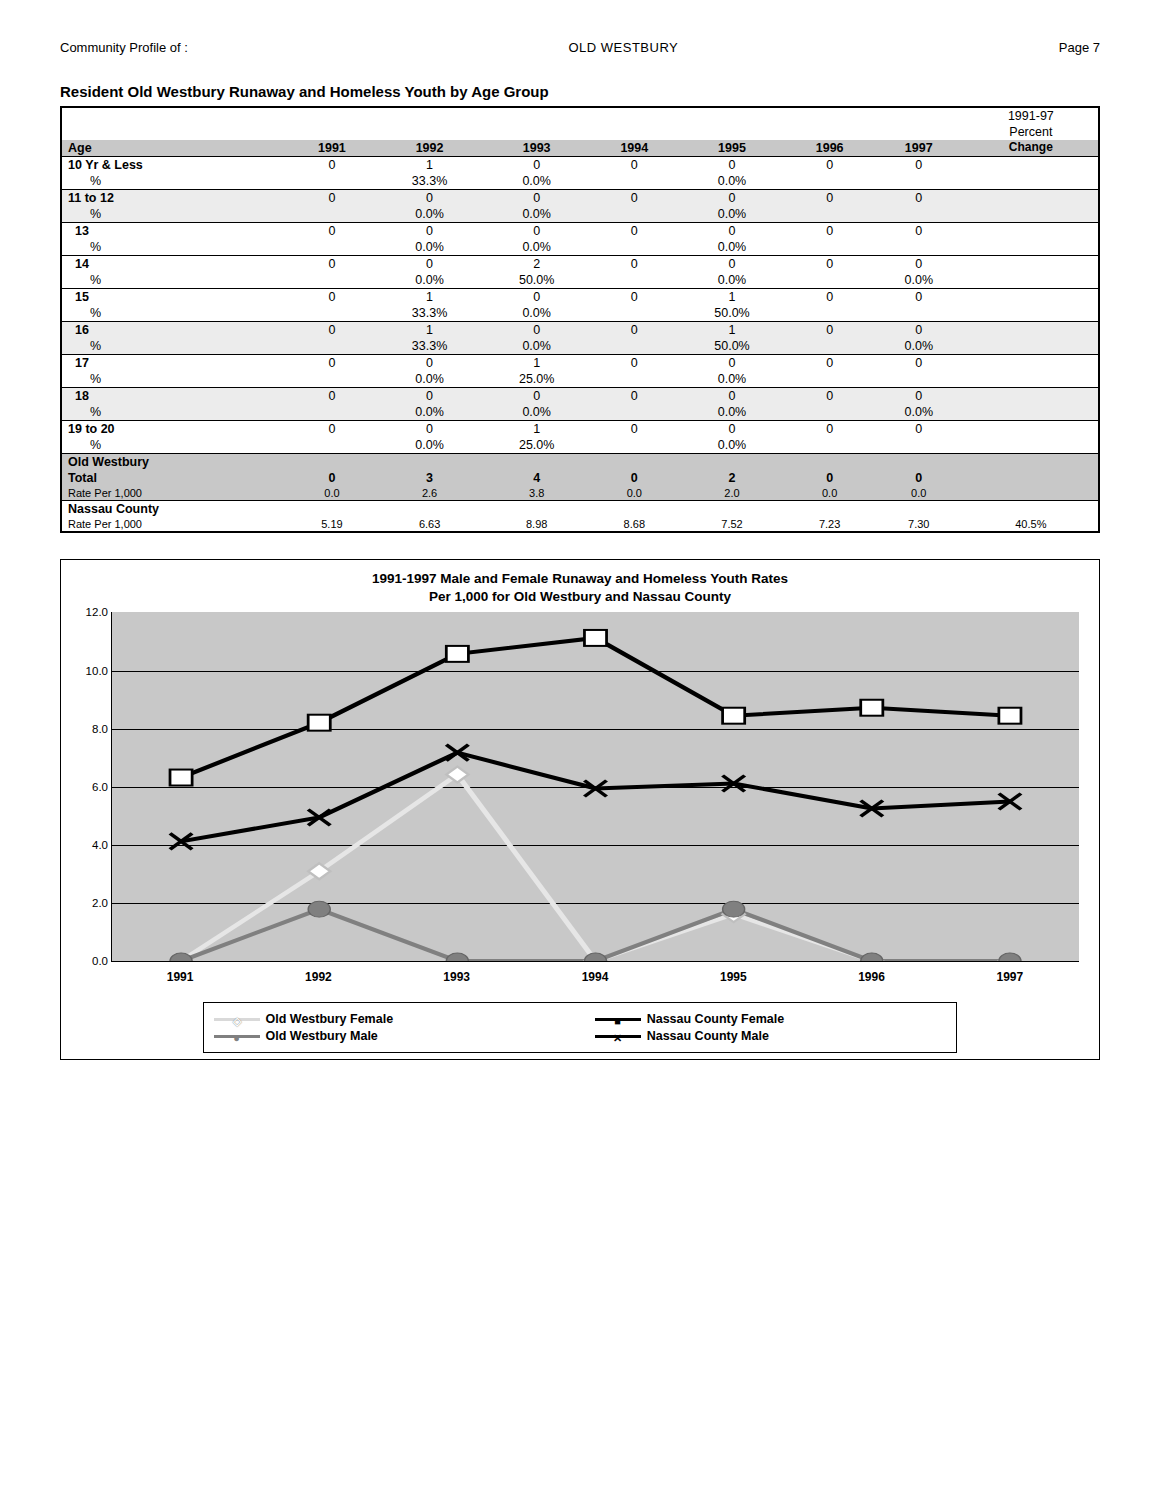Community Profile of :
OLD WESTBURY
Page 7
Resident Old Westbury Runaway and Homeless Youth by Age Group
| | | | | | | | | 1991-97 |
| | | | | | | | | Percent |
| Age | 1991 | 1992 | 1993 | 1994 | 1995 | 1996 | 1997 | Change |
| 10 Yr & Less | 0 | 1 | 0 | 0 | 0 | 0 | 0 | |
| % | | 33.3% | 0.0% | | 0.0% | | | |
| 11 to 12 | 0 | 0 | 0 | 0 | 0 | 0 | 0 | |
| % | | 0.0% | 0.0% | | 0.0% | | | |
| 13 | 0 | 0 | 0 | 0 | 0 | 0 | 0 | |
| % | | 0.0% | 0.0% | | 0.0% | | | |
| 14 | 0 | 0 | 2 | 0 | 0 | 0 | 0 | |
| % | | 0.0% | 50.0% | | 0.0% | | 0.0% | |
| 15 | 0 | 1 | 0 | 0 | 1 | 0 | 0 | |
| % | | 33.3% | 0.0% | | 50.0% | | | |
| 16 | 0 | 1 | 0 | 0 | 1 | 0 | 0 | |
| % | | 33.3% | 0.0% | | 50.0% | | 0.0% | |
| 17 | 0 | 0 | 1 | 0 | 0 | 0 | 0 | |
| % | | 0.0% | 25.0% | | 0.0% | | | |
| 18 | 0 | 0 | 0 | 0 | 0 | 0 | 0 | |
| % | | 0.0% | 0.0% | | 0.0% | | 0.0% | |
| 19 to 20 | 0 | 0 | 1 | 0 | 0 | 0 | 0 | |
| % | | 0.0% | 25.0% | | 0.0% | | | |
| Old Westbury | | | | | | | | |
| Total | 0 | 3 | 4 | 0 | 2 | 0 | 0 | |
| Rate Per 1,000 | 0.0 | 2.6 | 3.8 | 0.0 | 2.0 | 0.0 | 0.0 | |
| Nassau County |
| Rate Per 1,000 | 5.19 | 6.63 | 8.98 | 8.68 | 7.52 | 7.23 | 7.30 | 40.5% |
1991-1997 Male and Female Runaway and Homeless Youth Rates
Per 1,000 for Old Westbury and Nassau County
12.0
10.0
8.0
6.0
4.0
2.0
0.0
1991
1992
1993
1994
1995
1996
1997
Old Westbury Female
Nassau County Female
Old Westbury Male
Nassau County Male